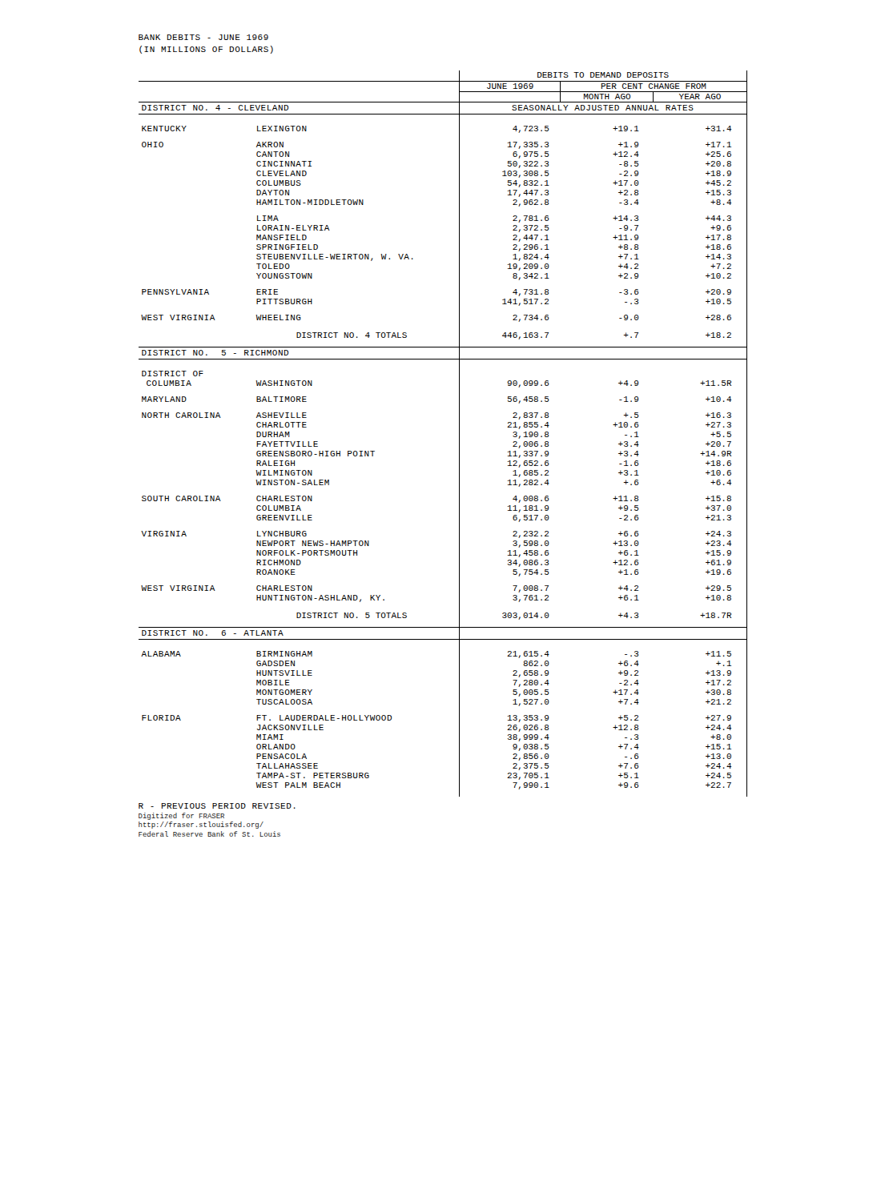BANK DEBITS - JUNE 1969
(IN MILLIONS OF DOLLARS)
| | | DEBITS TO DEMAND DEPOSITS |
| | | JUNE 1969 | PER CENT CHANGE FROM |
| | | | MONTH AGO | YEAR AGO |
| DISTRICT NO. 4 - CLEVELAND | SEASONALLY ADJUSTED ANNUAL RATES |
| KENTUCKY | LEXINGTON | 4,723.5 | +19.1 | +31.4 |
| OHIO | AKRON | 17,335.3 | +1.9 | +17.1 |
| | CANTON | 6,975.5 | +12.4 | +25.6 |
| | CINCINNATI | 50,322.3 | -8.5 | +20.8 |
| | CLEVELAND | 103,308.5 | -2.9 | +18.9 |
| | COLUMBUS | 54,832.1 | +17.0 | +45.2 |
| | DAYTON | 17,447.3 | +2.8 | +15.3 |
| | HAMILTON-MIDDLETOWN | 2,962.8 | -3.4 | +8.4 |
| | LIMA | 2,781.6 | +14.3 | +44.3 |
| | LORAIN-ELYRIA | 2,372.5 | -9.7 | +9.6 |
| | MANSFIELD | 2,447.1 | +11.9 | +17.8 |
| | SPRINGFIELD | 2,296.1 | +8.8 | +18.6 |
| | STEUBENVILLE-WEIRTON, W. VA. | 1,824.4 | +7.1 | +14.3 |
| | TOLEDO | 19,209.0 | +4.2 | +7.2 |
| | YOUNGSTOWN | 8,342.1 | +2.9 | +10.2 |
| PENNSYLVANIA | ERIE | 4,731.8 | -3.6 | +20.9 |
| | PITTSBURGH | 141,517.2 | -.3 | +10.5 |
| WEST VIRGINIA | WHEELING | 2,734.6 | -9.0 | +28.6 |
| | DISTRICT NO. 4 TOTALS | 446,163.7 | +.7 | +18.2 |
| DISTRICT NO. 5 - RICHMOND | | | |
| DISTRICT OF | | | | |
| COLUMBIA | WASHINGTON | 90,099.6 | +4.9 | +11.5R |
| MARYLAND | BALTIMORE | 56,458.5 | -1.9 | +10.4 |
| NORTH CAROLINA | ASHEVILLE | 2,837.8 | +.5 | +16.3 |
| | CHARLOTTE | 21,855.4 | +10.6 | +27.3 |
| | DURHAM | 3,190.8 | -.1 | +5.5 |
| | FAYETTVILLE | 2,006.8 | +3.4 | +20.7 |
| | GREENSBORO-HIGH POINT | 11,337.9 | +3.4 | +14.9R |
| | RALEIGH | 12,652.6 | -1.6 | +18.6 |
| | WILMINGTON | 1,685.2 | +3.1 | +10.6 |
| | WINSTON-SALEM | 11,282.4 | +.6 | +6.4 |
| SOUTH CAROLINA | CHARLESTON | 4,008.6 | +11.8 | +15.8 |
| | COLUMBIA | 11,181.9 | +9.5 | +37.0 |
| | GREENVILLE | 6,517.0 | -2.6 | +21.3 |
| VIRGINIA | LYNCHBURG | 2,232.2 | +6.6 | +24.3 |
| | NEWPORT NEWS-HAMPTON | 3,598.0 | +13.0 | +23.4 |
| | NORFOLK-PORTSMOUTH | 11,458.6 | +6.1 | +15.9 |
| | RICHMOND | 34,086.3 | +12.6 | +61.9 |
| | ROANOKE | 5,754.5 | +1.6 | +19.6 |
| WEST VIRGINIA | CHARLESTON | 7,008.7 | +4.2 | +29.5 |
| | HUNTINGTON-ASHLAND, KY. | 3,761.2 | +6.1 | +10.8 |
| | DISTRICT NO. 5 TOTALS | 303,014.0 | +4.3 | +18.7R |
| DISTRICT NO. 6 - ATLANTA | | | |
| ALABAMA | BIRMINGHAM | 21,615.4 | -.3 | +11.5 |
| | GADSDEN | 862.0 | +6.4 | +.1 |
| | HUNTSVILLE | 2,658.9 | +9.2 | +13.9 |
| | MOBILE | 7,280.4 | -2.4 | +17.2 |
| | MONTGOMERY | 5,005.5 | +17.4 | +30.8 |
| | TUSCALOOSA | 1,527.0 | +7.4 | +21.2 |
| FLORIDA | FT. LAUDERDALE-HOLLYWOOD | 13,353.9 | +5.2 | +27.9 |
| | JACKSONVILLE | 26,026.8 | +12.8 | +24.4 |
| | MIAMI | 38,999.4 | -.3 | +8.0 |
| | ORLANDO | 9,038.5 | +7.4 | +15.1 |
| | PENSACOLA | 2,856.0 | -.6 | +13.0 |
| | TALLAHASSEE | 2,375.5 | +7.6 | +24.4 |
| | TAMPA-ST. PETERSBURG | 23,705.1 | +5.1 | +24.5 |
| | WEST PALM BEACH | 7,990.1 | +9.6 | +22.7 |
R - PREVIOUS PERIOD REVISED.
Digitized for FRASER
http://fraser.stlouisfed.org/
Federal Reserve Bank of St. Louis